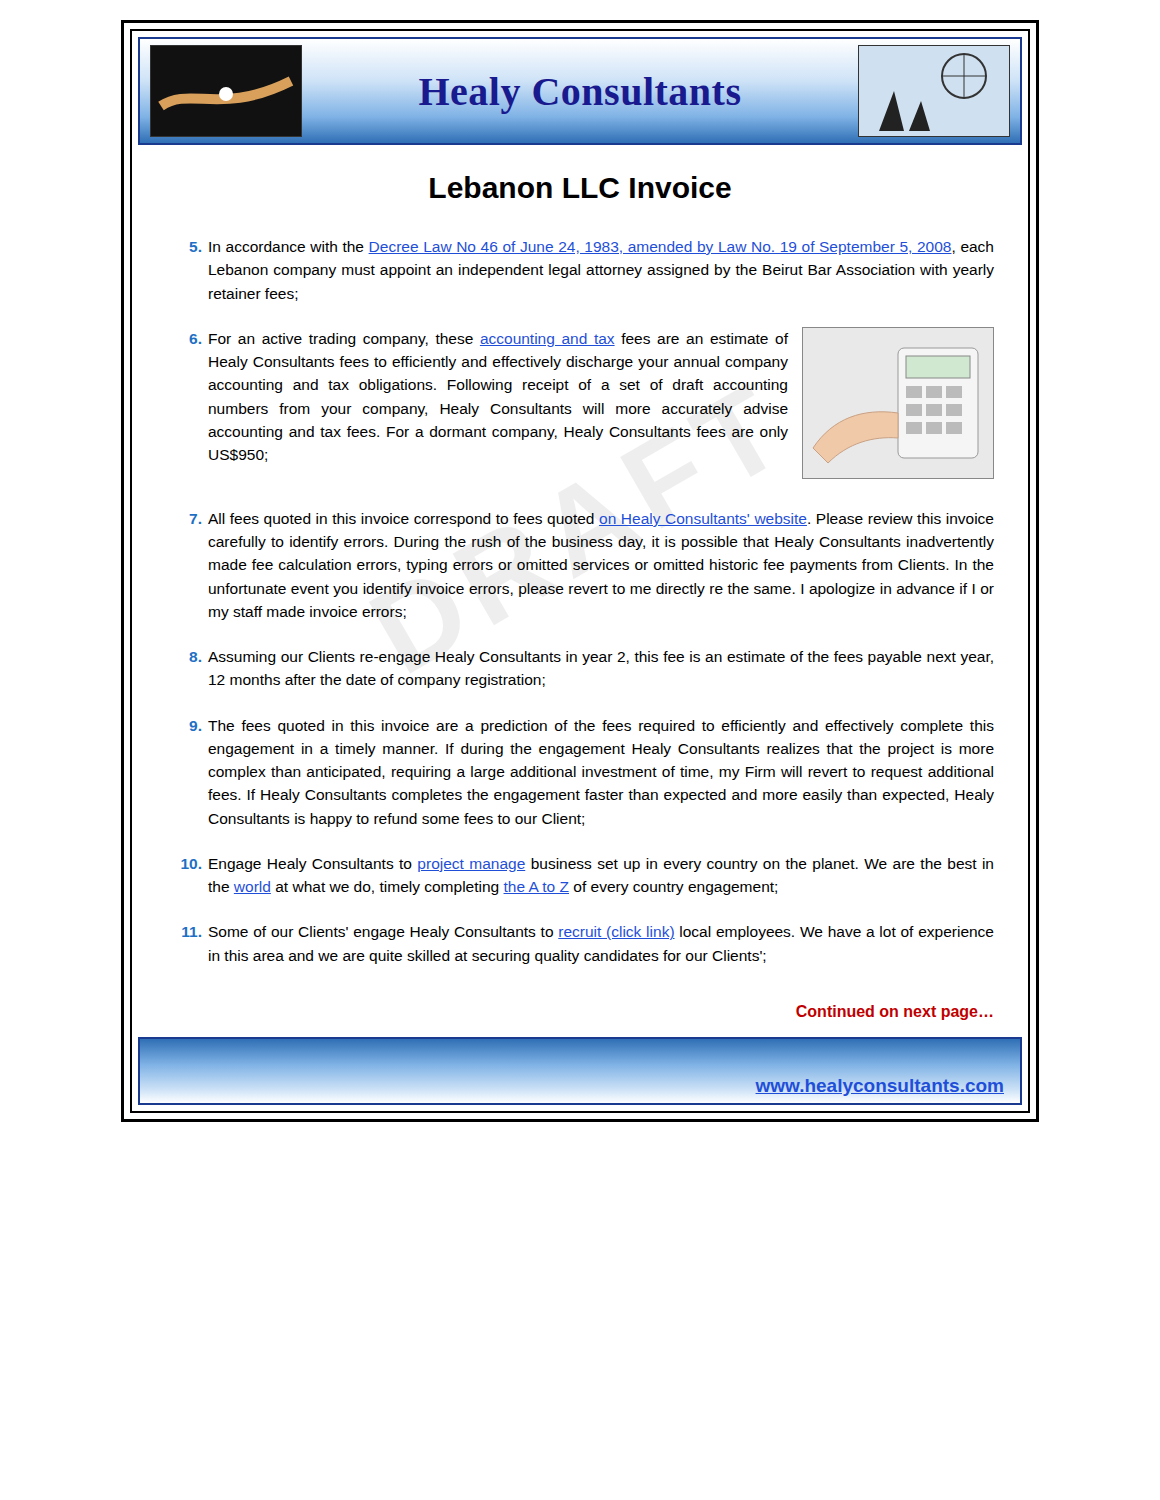DRAFT
Healy Consultants
Lebanon LLC Invoice
5. In accordance with the Decree Law No 46 of June 24, 1983, amended by Law No. 19 of September 5, 2008, each Lebanon company must appoint an independent legal attorney assigned by the Beirut Bar Association with yearly retainer fees;
6. For an active trading company, these accounting and tax fees are an estimate of Healy Consultants fees to efficiently and effectively discharge your annual company accounting and tax obligations. Following receipt of a set of draft accounting numbers from your company, Healy Consultants will more accurately advise accounting and tax fees. For a dormant company, Healy Consultants fees are only US$950;
7. All fees quoted in this invoice correspond to fees quoted on Healy Consultants' website. Please review this invoice carefully to identify errors. During the rush of the business day, it is possible that Healy Consultants inadvertently made fee calculation errors, typing errors or omitted services or omitted historic fee payments from Clients. In the unfortunate event you identify invoice errors, please revert to me directly re the same. I apologize in advance if I or my staff made invoice errors;
8. Assuming our Clients re-engage Healy Consultants in year 2, this fee is an estimate of the fees payable next year, 12 months after the date of company registration;
9. The fees quoted in this invoice are a prediction of the fees required to efficiently and effectively complete this engagement in a timely manner. If during the engagement Healy Consultants realizes that the project is more complex than anticipated, requiring a large additional investment of time, my Firm will revert to request additional fees. If Healy Consultants completes the engagement faster than expected and more easily than expected, Healy Consultants is happy to refund some fees to our Client;
10. Engage Healy Consultants to project manage business set up in every country on the planet. We are the best in the world at what we do, timely completing the A to Z of every country engagement;
11. Some of our Clients' engage Healy Consultants to recruit (click link) local employees. We have a lot of experience in this area and we are quite skilled at securing quality candidates for our Clients';
Continued on next page…
www.healyconsultants.com